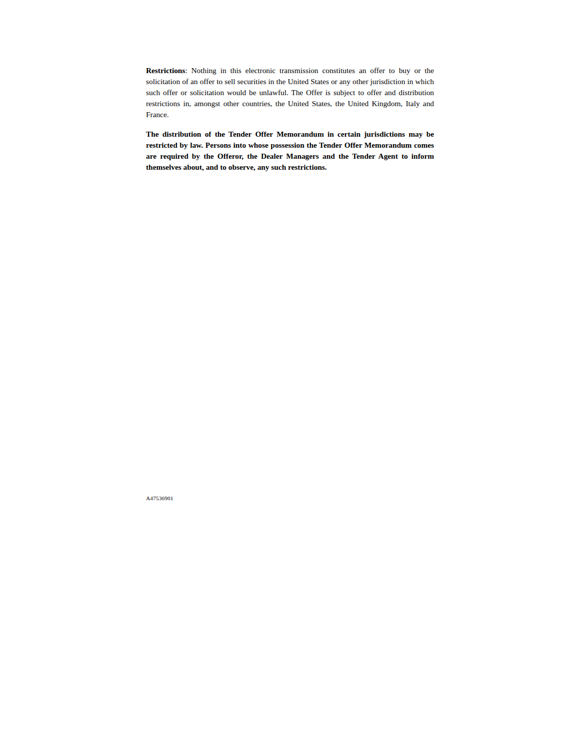Restrictions: Nothing in this electronic transmission constitutes an offer to buy or the solicitation of an offer to sell securities in the United States or any other jurisdiction in which such offer or solicitation would be unlawful. The Offer is subject to offer and distribution restrictions in, amongst other countries, the United States, the United Kingdom, Italy and France.
The distribution of the Tender Offer Memorandum in certain jurisdictions may be restricted by law. Persons into whose possession the Tender Offer Memorandum comes are required by the Offeror, the Dealer Managers and the Tender Agent to inform themselves about, and to observe, any such restrictions.
A47536901